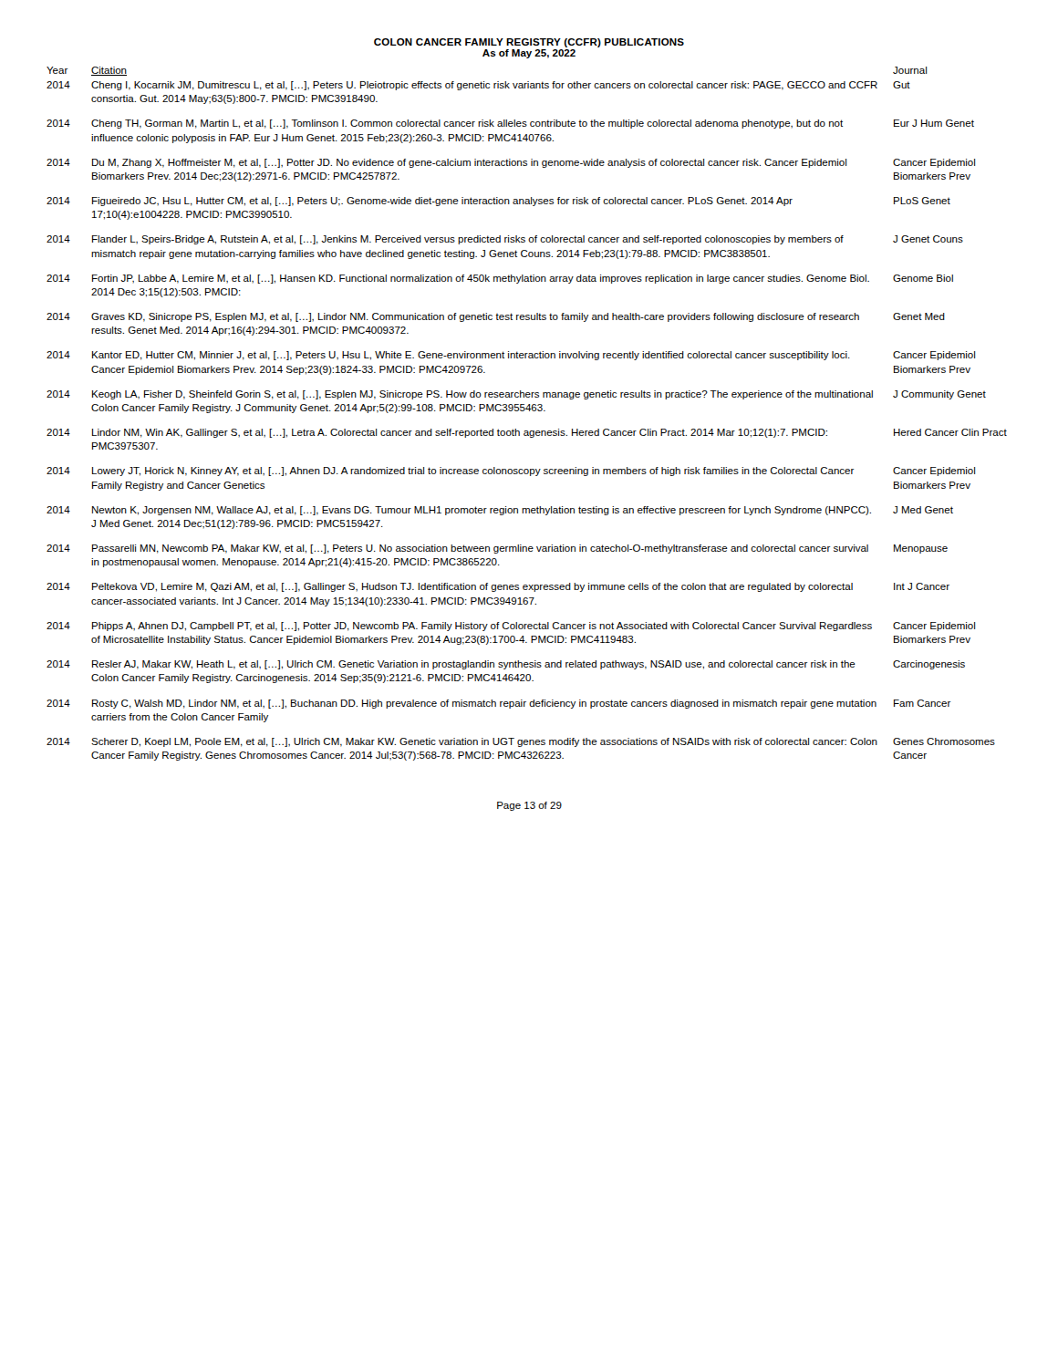COLON CANCER FAMILY REGISTRY (CCFR) PUBLICATIONS
As of May 25, 2022
| Year | Citation | Journal |
| --- | --- | --- |
| 2014 | Cheng I, Kocarnik JM, Dumitrescu L, et al, […], Peters U. Pleiotropic effects of genetic risk variants for other cancers on colorectal cancer risk: PAGE, GECCO and CCFR consortia. Gut. 2014 May;63(5):800-7. PMCID: PMC3918490. | Gut |
| 2014 | Cheng TH, Gorman M, Martin L, et al, […], Tomlinson I. Common colorectal cancer risk alleles contribute to the multiple colorectal adenoma phenotype, but do not influence colonic polyposis in FAP. Eur J Hum Genet. 2015 Feb;23(2):260-3. PMCID: PMC4140766. | Eur J Hum Genet |
| 2014 | Du M, Zhang X, Hoffmeister M, et al, […], Potter JD. No evidence of gene-calcium interactions in genome-wide analysis of colorectal cancer risk. Cancer Epidemiol Biomarkers Prev. 2014 Dec;23(12):2971-6. PMCID: PMC4257872. | Cancer Epidemiol Biomarkers Prev |
| 2014 | Figueiredo JC, Hsu L, Hutter CM, et al, […], Peters U;. Genome-wide diet-gene interaction analyses for risk of colorectal cancer. PLoS Genet. 2014 Apr 17;10(4):e1004228. PMCID: PMC3990510. | PLoS Genet |
| 2014 | Flander L, Speirs-Bridge A, Rutstein A, et al, […], Jenkins M. Perceived versus predicted risks of colorectal cancer and self-reported colonoscopies by members of mismatch repair gene mutation-carrying families who have declined genetic testing. J Genet Couns. 2014 Feb;23(1):79-88. PMCID: PMC3838501. | J Genet Couns |
| 2014 | Fortin JP, Labbe A, Lemire M, et al, […], Hansen KD. Functional normalization of 450k methylation array data improves replication in large cancer studies. Genome Biol. 2014 Dec 3;15(12):503. PMCID: | Genome Biol |
| 2014 | Graves KD, Sinicrope PS, Esplen MJ, et al, […], Lindor NM. Communication of genetic test results to family and health-care providers following disclosure of research results. Genet Med. 2014 Apr;16(4):294-301. PMCID: PMC4009372. | Genet Med |
| 2014 | Kantor ED, Hutter CM, Minnier J, et al, […], Peters U, Hsu L, White E. Gene-environment interaction involving recently identified colorectal cancer susceptibility loci. Cancer Epidemiol Biomarkers Prev. 2014 Sep;23(9):1824-33. PMCID: PMC4209726. | Cancer Epidemiol Biomarkers Prev |
| 2014 | Keogh LA, Fisher D, Sheinfeld Gorin S, et al, […], Esplen MJ, Sinicrope PS. How do researchers manage genetic results in practice? The experience of the multinational Colon Cancer Family Registry. J Community Genet. 2014 Apr;5(2):99-108. PMCID: PMC3955463. | J Community Genet |
| 2014 | Lindor NM, Win AK, Gallinger S, et al, […], Letra A. Colorectal cancer and self-reported tooth agenesis. Hered Cancer Clin Pract. 2014 Mar 10;12(1):7. PMCID: PMC3975307. | Hered Cancer Clin Pract |
| 2014 | Lowery JT, Horick N, Kinney AY, et al, […], Ahnen DJ. A randomized trial to increase colonoscopy screening in members of high risk families in the Colorectal Cancer Family Registry and Cancer Genetics | Cancer Epidemiol Biomarkers Prev |
| 2014 | Newton K, Jorgensen NM, Wallace AJ, et al, […], Evans DG. Tumour MLH1 promoter region methylation testing is an effective prescreen for Lynch Syndrome (HNPCC). J Med Genet. 2014 Dec;51(12):789-96. PMCID: PMC5159427. | J Med Genet |
| 2014 | Passarelli MN, Newcomb PA, Makar KW, et al, […], Peters U. No association between germline variation in catechol-O-methyltransferase and colorectal cancer survival in postmenopausal women. Menopause. 2014 Apr;21(4):415-20. PMCID: PMC3865220. | Menopause |
| 2014 | Peltekova VD, Lemire M, Qazi AM, et al, […], Gallinger S, Hudson TJ. Identification of genes expressed by immune cells of the colon that are regulated by colorectal cancer-associated variants. Int J Cancer. 2014 May 15;134(10):2330-41. PMCID: PMC3949167. | Int J Cancer |
| 2014 | Phipps A, Ahnen DJ, Campbell PT, et al, […], Potter JD, Newcomb PA. Family History of Colorectal Cancer is not Associated with Colorectal Cancer Survival Regardless of Microsatellite Instability Status. Cancer Epidemiol Biomarkers Prev. 2014 Aug;23(8):1700-4. PMCID: PMC4119483. | Cancer Epidemiol Biomarkers Prev |
| 2014 | Resler AJ, Makar KW, Heath L, et al, […], Ulrich CM. Genetic Variation in prostaglandin synthesis and related pathways, NSAID use, and colorectal cancer risk in the Colon Cancer Family Registry. Carcinogenesis. 2014 Sep;35(9):2121-6. PMCID: PMC4146420. | Carcinogenesis |
| 2014 | Rosty C, Walsh MD, Lindor NM, et al, […], Buchanan DD. High prevalence of mismatch repair deficiency in prostate cancers diagnosed in mismatch repair gene mutation carriers from the Colon Cancer Family | Fam Cancer |
| 2014 | Scherer D, Koepl LM, Poole EM, et al, […], Ulrich CM, Makar KW. Genetic variation in UGT genes modify the associations of NSAIDs with risk of colorectal cancer: Colon Cancer Family Registry. Genes Chromosomes Cancer. 2014 Jul;53(7):568-78. PMCID: PMC4326223. | Genes Chromosomes Cancer |
Page 13 of 29